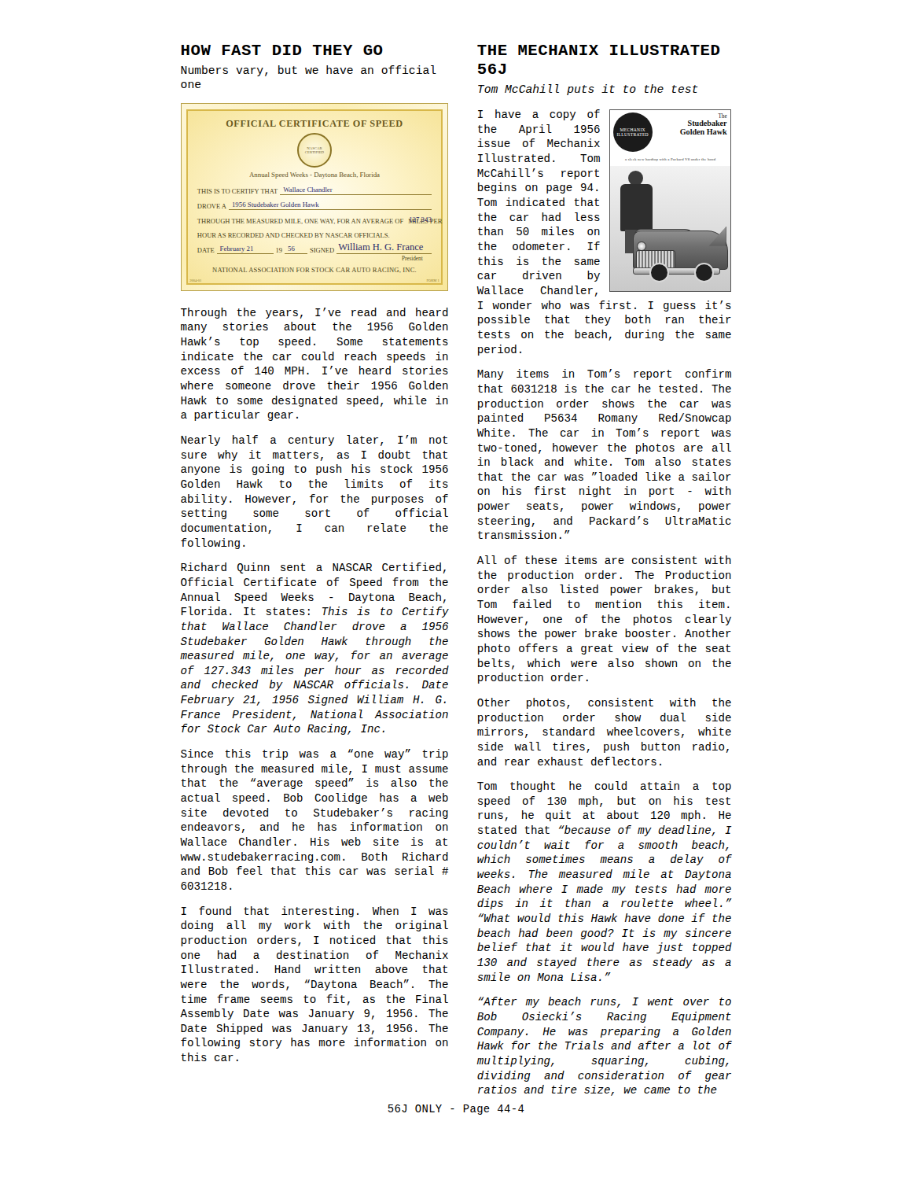HOW FAST DID THEY GO
Numbers vary, but we have an official one
OFFICIAL CERTIFICATE OF SPEED
NASCAR
CERTIFIED
Annual Speed Weeks - Daytona Beach, Florida
THIS IS TO CERTIFY THAT Wallace Chandler
DROVE A 1956 Studebaker Golden Hawk
THROUGH THE MEASURED MILE, ONE WAY, FOR AN AVERAGE OF 127.343 MILES PER
HOUR AS RECORDED AND CHECKED BY NASCAR OFFICIALS.
DATE February 21 19 56 SIGNED William H. G. France
President
NATIONAL ASSOCIATION FOR STOCK CAR AUTO RACING, INC.
2004-01 FORM 1
Through the years, I’ve read and heard many stories about the 1956 Golden Hawk’s top speed. Some statements indicate the car could reach speeds in excess of 140 MPH. I’ve heard stories where someone drove their 1956 Golden Hawk to some designated speed, while in a particular gear.
Nearly half a century later, I’m not sure why it matters, as I doubt that anyone is going to push his stock 1956 Golden Hawk to the limits of its ability. However, for the purposes of setting some sort of official documentation, I can relate the following.
Richard Quinn sent a NASCAR Certified, Official Certificate of Speed from the Annual Speed Weeks - Daytona Beach, Florida. It states: This is to Certify that Wallace Chandler drove a 1956 Studebaker Golden Hawk through the measured mile, one way, for an average of 127.343 miles per hour as recorded and checked by NASCAR officials. Date February 21, 1956 Signed William H. G. France President, National Association for Stock Car Auto Racing, Inc.
Since this trip was a “one way” trip through the measured mile, I must assume that the “average speed” is also the actual speed. Bob Coolidge has a web site devoted to Studebaker’s racing endeavors, and he has information on Wallace Chandler. His web site is at www.studebakerracing.com. Both Richard and Bob feel that this car was serial # 6031218.
I found that interesting. When I was doing all my work with the original production orders, I noticed that this one had a destination of Mechanix Illustrated. Hand written above that were the words, “Daytona Beach”. The time frame seems to fit, as the Final Assembly Date was January 9, 1956. The Date Shipped was January 13, 1956. The following story has more information on this car.
THE MECHANIX ILLUSTRATED 56J
Tom McCahill puts it to the test
MECHANIX
ILLUSTRATED
The Studebaker Golden Hawk
a sleek new hardtop with a Packard V8 under the hood
I have a copy of the April 1956 issue of Mechanix Illustrated. Tom McCahill’s report begins on page 94. Tom indicated that the car had less than 50 miles on the odometer. If this is the same car driven by Wallace Chandler, I wonder who was first. I guess it’s possible that they both ran their tests on the beach, during the same period.
Many items in Tom’s report confirm that 6031218 is the car he tested. The production order shows the car was painted P5634 Romany Red/Snowcap White. The car in Tom’s report was two-toned, however the photos are all in black and white. Tom also states that the car was ”loaded like a sailor on his first night in port - with power seats, power windows, power steering, and Packard’s UltraMatic transmission.”
All of these items are consistent with the production order. The Production order also listed power brakes, but Tom failed to mention this item. However, one of the photos clearly shows the power brake booster. Another photo offers a great view of the seat belts, which were also shown on the production order.
Other photos, consistent with the production order show dual side mirrors, standard wheelcovers, white side wall tires, push button radio, and rear exhaust deflectors.
Tom thought he could attain a top speed of 130 mph, but on his test runs, he quit at about 120 mph. He stated that “because of my deadline, I couldn’t wait for a smooth beach, which sometimes means a delay of weeks. The measured mile at Daytona Beach where I made my tests had more dips in it than a roulette wheel.” “What would this Hawk have done if the beach had been good? It is my sincere belief that it would have just topped 130 and stayed there as steady as a smile on Mona Lisa.”
“After my beach runs, I went over to Bob Osiecki’s Racing Equipment Company. He was preparing a Golden Hawk for the Trials and after a lot of multiplying, squaring, cubing, dividing and consideration of gear ratios and tire size, we came to the
56J ONLY - Page 44-4